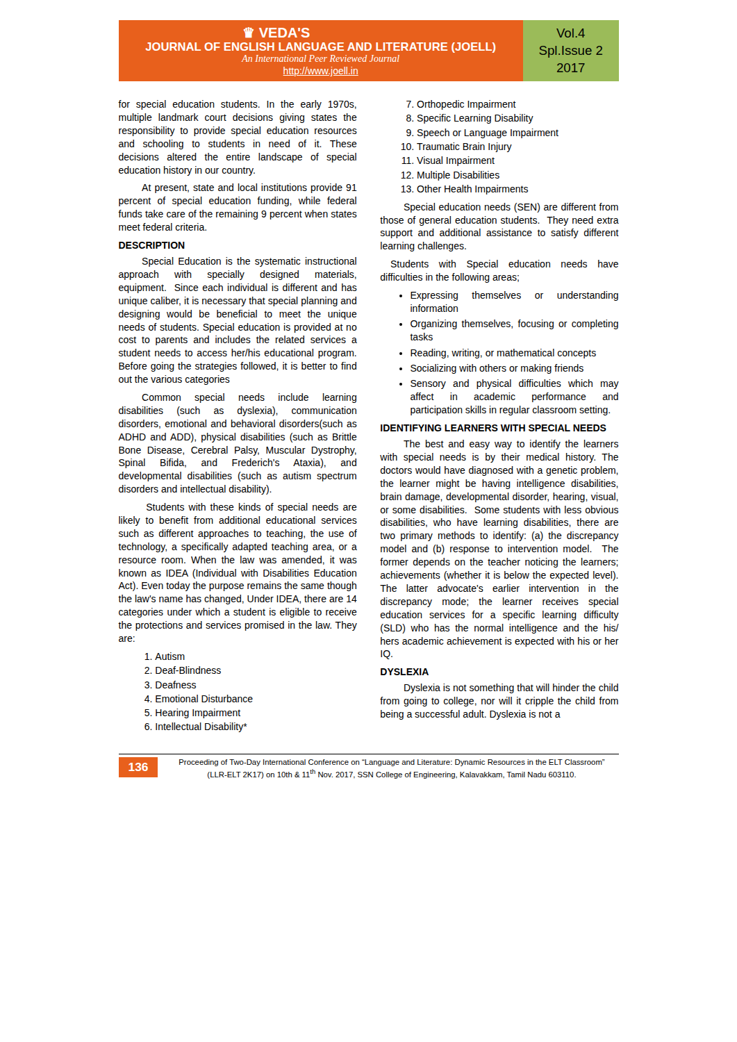♛ VEDA'S
JOURNAL OF ENGLISH LANGUAGE AND LITERATURE (JOELL)
An International Peer Reviewed Journal
http://www.joell.in
Vol.4
Spl.Issue 2
2017
for special education students. In the early 1970s, multiple landmark court decisions giving states the responsibility to provide special education resources and schooling to students in need of it. These decisions altered the entire landscape of special education history in our country.
At present, state and local institutions provide 91 percent of special education funding, while federal funds take care of the remaining 9 percent when states meet federal criteria.
Description
Special Education is the systematic instructional approach with specially designed materials, equipment. Since each individual is different and has unique caliber, it is necessary that special planning and designing would be beneficial to meet the unique needs of students. Special education is provided at no cost to parents and includes the related services a student needs to access her/his educational program. Before going the strategies followed, it is better to find out the various categories
Common special needs include learning disabilities (such as dyslexia), communication disorders, emotional and behavioral disorders(such as ADHD and ADD), physical disabilities (such as Brittle Bone Disease, Cerebral Palsy, Muscular Dystrophy, Spinal Bifida, and Frederich's Ataxia), and developmental disabilities (such as autism spectrum disorders and intellectual disability).
Students with these kinds of special needs are likely to benefit from additional educational services such as different approaches to teaching, the use of technology, a specifically adapted teaching area, or a resource room. When the law was amended, it was known as IDEA (Individual with Disabilities Education Act). Even today the purpose remains the same though the law's name has changed, Under IDEA, there are 14 categories under which a student is eligible to receive the protections and services promised in the law. They are:
Autism
Deaf-Blindness
Deafness
Emotional Disturbance
Hearing Impairment
Intellectual Disability*
Orthopedic Impairment
Specific Learning Disability
Speech or Language Impairment
Traumatic Brain Injury
Visual Impairment
Multiple Disabilities
Other Health Impairments
Special education needs (SEN) are different from those of general education students. They need extra support and additional assistance to satisfy different learning challenges.
Students with Special education needs have difficulties in the following areas;
Expressing themselves or understanding information
Organizing themselves, focusing or completing tasks
Reading, writing, or mathematical concepts
Socializing with others or making friends
Sensory and physical difficulties which may affect in academic performance and participation skills in regular classroom setting.
Identifying Learners with Special Needs
The best and easy way to identify the learners with special needs is by their medical history. The doctors would have diagnosed with a genetic problem, the learner might be having intelligence disabilities, brain damage, developmental disorder, hearing, visual, or some disabilities. Some students with less obvious disabilities, who have learning disabilities, there are two primary methods to identify: (a) the discrepancy model and (b) response to intervention model. The former depends on the teacher noticing the learners; achievements (whether it is below the expected level). The latter advocate's earlier intervention in the discrepancy mode; the learner receives special education services for a specific learning difficulty (SLD) who has the normal intelligence and the his/ hers academic achievement is expected with his or her IQ.
Dyslexia
Dyslexia is not something that will hinder the child from going to college, nor will it cripple the child from being a successful adult. Dyslexia is not a
136
Proceeding of Two-Day International Conference on “Language and Literature: Dynamic Resources in the ELT Classroom”
(LLR-ELT 2K17) on 10th & 11th Nov. 2017, SSN College of Engineering, Kalavakkam, Tamil Nadu 603110.